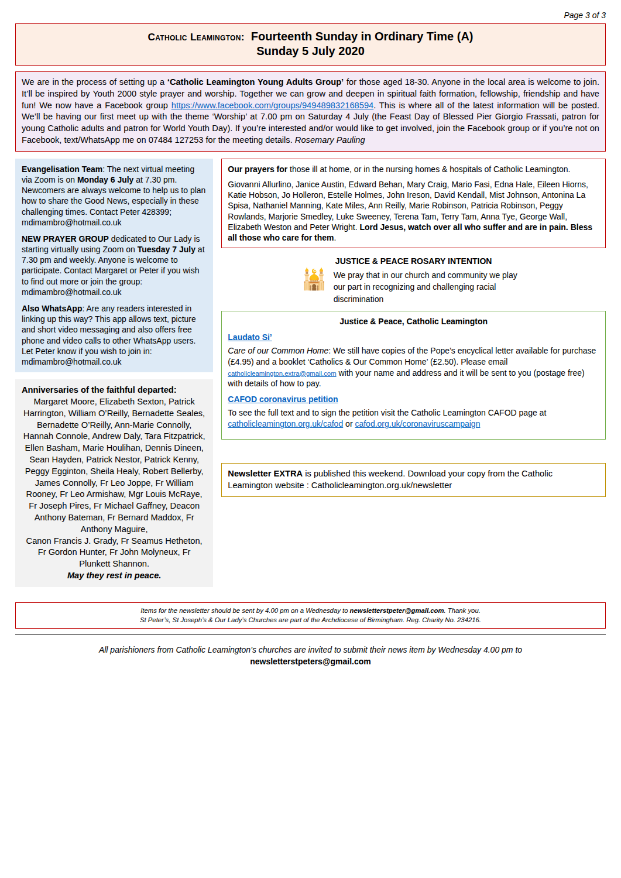Page 3 of 3
Catholic Leamington: Fourteenth Sunday in Ordinary Time (A)
Sunday 5 July 2020
We are in the process of setting up a ‘Catholic Leamington Young Adults Group’ for those aged 18-30. Anyone in the local area is welcome to join. It’ll be inspired by Youth 2000 style prayer and worship. Together we can grow and deepen in spiritual faith formation, fellowship, friendship and have fun! We now have a Facebook group https://www.facebook.com/groups/949489832168594. This is where all of the latest information will be posted. We’ll be having our first meet up with the theme ‘Worship’ at 7.00 pm on Saturday 4 July (the Feast Day of Blessed Pier Giorgio Frassati, patron for young Catholic adults and patron for World Youth Day). If you’re interested and/or would like to get involved, join the Facebook group or if you’re not on Facebook, text/WhatsApp me on 07484 127253 for the meeting details. Rosemary Pauling
Evangelisation Team: The next virtual meeting via Zoom is on Monday 6 July at 7.30 pm. Newcomers are always welcome to help us to plan how to share the Good News, especially in these challenging times. Contact Peter 428399; mdimambro@hotmail.co.uk
NEW PRAYER GROUP dedicated to Our Lady is starting virtually using Zoom on Tuesday 7 July at 7.30 pm and weekly. Anyone is welcome to participate. Contact Margaret or Peter if you wish to find out more or join the group: mdimambro@hotmail.co.uk
Also WhatsApp: Are any readers interested in linking up this way? This app allows text, picture and short video messaging and also offers free phone and video calls to other WhatsApp users. Let Peter know if you wish to join in: mdimambro@hotmail.co.uk
Anniversaries of the faithful departed:
Margaret Moore, Elizabeth Sexton, Patrick Harrington, William O’Reilly, Bernadette Seales, Bernadette O’Reilly, Ann-Marie Connolly, Hannah Connole, Andrew Daly, Tara Fitzpatrick, Ellen Basham, Marie Houlihan, Dennis Dineen, Sean Hayden, Patrick Nestor, Patrick Kenny, Peggy Egginton, Sheila Healy, Robert Bellerby, James Connolly, Fr Leo Joppe, Fr William Rooney, Fr Leo Armishaw, Mgr Louis McRaye, Fr Joseph Pires, Fr Michael Gaffney, Deacon Anthony Bateman, Fr Bernard Maddox, Fr Anthony Maguire,
Canon Francis J. Grady, Fr Seamus Hetheton, Fr Gordon Hunter, Fr John Molyneux, Fr Plunkett Shannon.
May they rest in peace.
Our prayers for those ill at home, or in the nursing homes & hospitals of Catholic Leamington.
Giovanni Allurlino, Janice Austin, Edward Behan, Mary Craig, Mario Fasi, Edna Hale, Eileen Hiorns, Katie Hobson, Jo Holleron, Estelle Holmes, John Ireson, David Kendall, Mist Johnson, Antonina La Spisa, Nathaniel Manning, Kate Miles, Ann Reilly, Marie Robinson, Patricia Robinson, Peggy Rowlands, Marjorie Smedley, Luke Sweeney, Terena Tam, Terry Tam, Anna Tye, George Wall, Elizabeth Weston and Peter Wright. Lord Jesus, watch over all who suffer and are in pain. Bless all those who care for them.
JUSTICE & PEACE ROSARY INTENTION
🕌
We pray that in our church and community we play our part in recognizing and challenging racial discrimination
Justice & Peace, Catholic Leamington
Laudato Si’
Care of our Common Home: We still have copies of the Pope’s encyclical letter available for purchase (£4.95) and a booklet ‘Catholics & Our Common Home’ (£2.50). Please email catholicleamington.extra@gmail.com with your name and address and it will be sent to you (postage free) with details of how to pay.
CAFOD coronavirus petition
To see the full text and to sign the petition visit the Catholic Leamington CAFOD page at catholicleamington.org.uk/cafod or cafod.org.uk/coronaviruscampaign
Newsletter EXTRA is published this weekend. Download your copy from the Catholic Leamington website : Catholicleamington.org.uk/newsletter
Items for the newsletter should be sent by 4.00 pm on a Wednesday to newsletterstpeter@gmail.com. Thank you.
St Peter’s, St Joseph’s & Our Lady’s Churches are part of the Archdiocese of Birmingham. Reg. Charity No. 234216.
All parishioners from Catholic Leamington’s churches are invited to submit their news item by Wednesday 4.00 pm to
newsletterstpeters@gmail.com